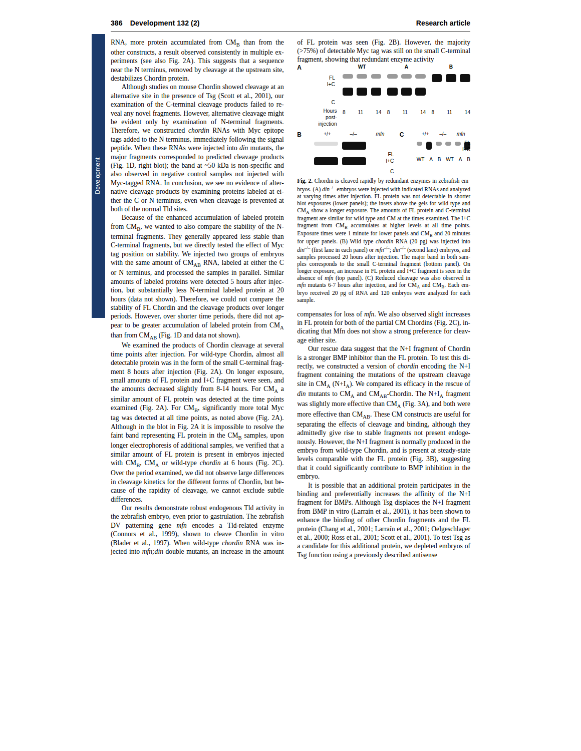Development
386 Development 132 (2)
Research article
RNA, more protein accumulated from CMB than from the other constructs, a result observed consistently in multiple experiments (see also Fig. 2A). This suggests that a sequence near the N terminus, removed by cleavage at the upstream site, destabilizes Chordin protein.
Although studies on mouse Chordin showed cleavage at an alternative site in the presence of Tsg (Scott et al., 2001), our examination of the C-terminal cleavage products failed to reveal any novel fragments. However, alternative cleavage might be evident only by examination of N-terminal fragments. Therefore, we constructed chordin RNAs with Myc epitope tags added to the N terminus, immediately following the signal peptide. When these RNAs were injected into din mutants, the major fragments corresponded to predicted cleavage products (Fig. 1D, right blot); the band at ~50 kDa is non-specific and also observed in negative control samples not injected with Myc-tagged RNA. In conclusion, we see no evidence of alternative cleavage products by examining proteins labeled at either the C or N terminus, even when cleavage is prevented at both of the normal Tld sites.
Because of the enhanced accumulation of labeled protein from CMB, we wanted to also compare the stability of the N-terminal fragments. They generally appeared less stable than C-terminal fragments, but we directly tested the effect of Myc tag position on stability. We injected two groups of embryos with the same amount of CMAB RNA, labeled at either the C or N terminus, and processed the samples in parallel. Similar amounts of labeled proteins were detected 5 hours after injection, but substantially less N-terminal labeled protein at 20 hours (data not shown). Therefore, we could not compare the stability of FL Chordin and the cleavage products over longer periods. However, over shorter time periods, there did not appear to be greater accumulation of labeled protein from CMA than from CMAB (Fig. 1D and data not shown).
We examined the products of Chordin cleavage at several time points after injection. For wild-type Chordin, almost all detectable protein was in the form of the small C-terminal fragment 8 hours after injection (Fig. 2A). On longer exposure, small amounts of FL protein and I+C fragment were seen, and the amounts decreased slightly from 8-14 hours. For CMA a similar amount of FL protein was detected at the time points examined (Fig. 2A). For CMB, significantly more total Myc tag was detected at all time points, as noted above (Fig. 2A). Although in the blot in Fig. 2A it is impossible to resolve the faint band representing FL protein in the CMB samples, upon longer electrophoresis of additional samples, we verified that a similar amount of FL protein is present in embryos injected with CMB, CMA or wild-type chordin at 6 hours (Fig. 2C). Over the period examined, we did not observe large differences in cleavage kinetics for the different forms of Chordin, but because of the rapidity of cleavage, we cannot exclude subtle differences.
Our results demonstrate robust endogenous Tld activity in the zebrafish embryo, even prior to gastrulation. The zebrafish DV patterning gene mfn encodes a Tld-related enzyme (Connors et al., 1999), shown to cleave Chordin in vitro (Blader et al., 1997). When wild-type chordin RNA was injected into mfn;din double mutants, an increase in the amount of FL protein was seen (Fig. 2B). However, the majority (>75%) of detectable Myc tag was still on the small C-terminal fragment, showing that redundant enzyme activity
A
FL
I+C
C
WT
A
B
Hours
post-injection
81114
81114
81114
B
+/+–/–mfn
FL
I+C
C
C
+/+–/–mfn
FL
I+C
WT ABWT AB
Fig. 2. Chordin is cleaved rapidly by redundant enzymes in zebrafish embryos. (A) din–/– embryos were injected with indicated RNAs and analyzed at varying times after injection. FL protein was not detectable in shorter blot exposures (lower panels); the insets above the gels for wild type and CMA show a longer exposure. The amounts of FL protein and C-terminal fragment are similar for wild type and CM at the times examined. The I+C fragment from CMB accumulates at higher levels at all time points. Exposure times were 1 minute for lower panels and CMB and 20 minutes for upper panels. (B) Wild type chordin RNA (20 pg) was injected into din–/– (first lane in each panel) or mfn–/–; din–/– (second lane) embryos, and samples processed 20 hours after injection. The major band in both samples corresponds to the small C-terminal fragment (bottom panel). On longer exposure, an increase in FL protein and I+C fragment is seen in the absence of mfn (top panel). (C) Reduced cleavage was also observed in mfn mutants 6-7 hours after injection, and for CMA and CMB. Each embryo received 20 pg of RNA and 120 embryos were analyzed for each sample.
compensates for loss of mfn. We also observed slight increases in FL protein for both of the partial CM Chordins (Fig. 2C), indicating that Mfn does not show a strong preference for cleavage either site.
Our rescue data suggest that the N+I fragment of Chordin is a stronger BMP inhibitor than the FL protein. To test this directly, we constructed a version of chordin encoding the N+I fragment containing the mutations of the upstream cleavage site in CMA (N+IA). We compared its efficacy in the rescue of din mutants to CMA and CMAB-Chordin. The N+IA fragment was slightly more effective than CMA (Fig. 3A), and both were more effective than CMAB. These CM constructs are useful for separating the effects of cleavage and binding, although they admittedly give rise to stable fragments not present endogenously. However, the N+I fragment is normally produced in the embryo from wild-type Chordin, and is present at steady-state levels comparable with the FL protein (Fig. 3B), suggesting that it could significantly contribute to BMP inhibition in the embryo.
It is possible that an additional protein participates in the binding and preferentially increases the affinity of the N+I fragment for BMPs. Although Tsg displaces the N+I fragment from BMP in vitro (Larraín et al., 2001), it has been shown to enhance the binding of other Chordin fragments and the FL protein (Chang et al., 2001; Larraín et al., 2001; Oelgeschlager et al., 2000; Ross et al., 2001; Scott et al., 2001). To test Tsg as a candidate for this additional protein, we depleted embryos of Tsg function using a previously described antisense